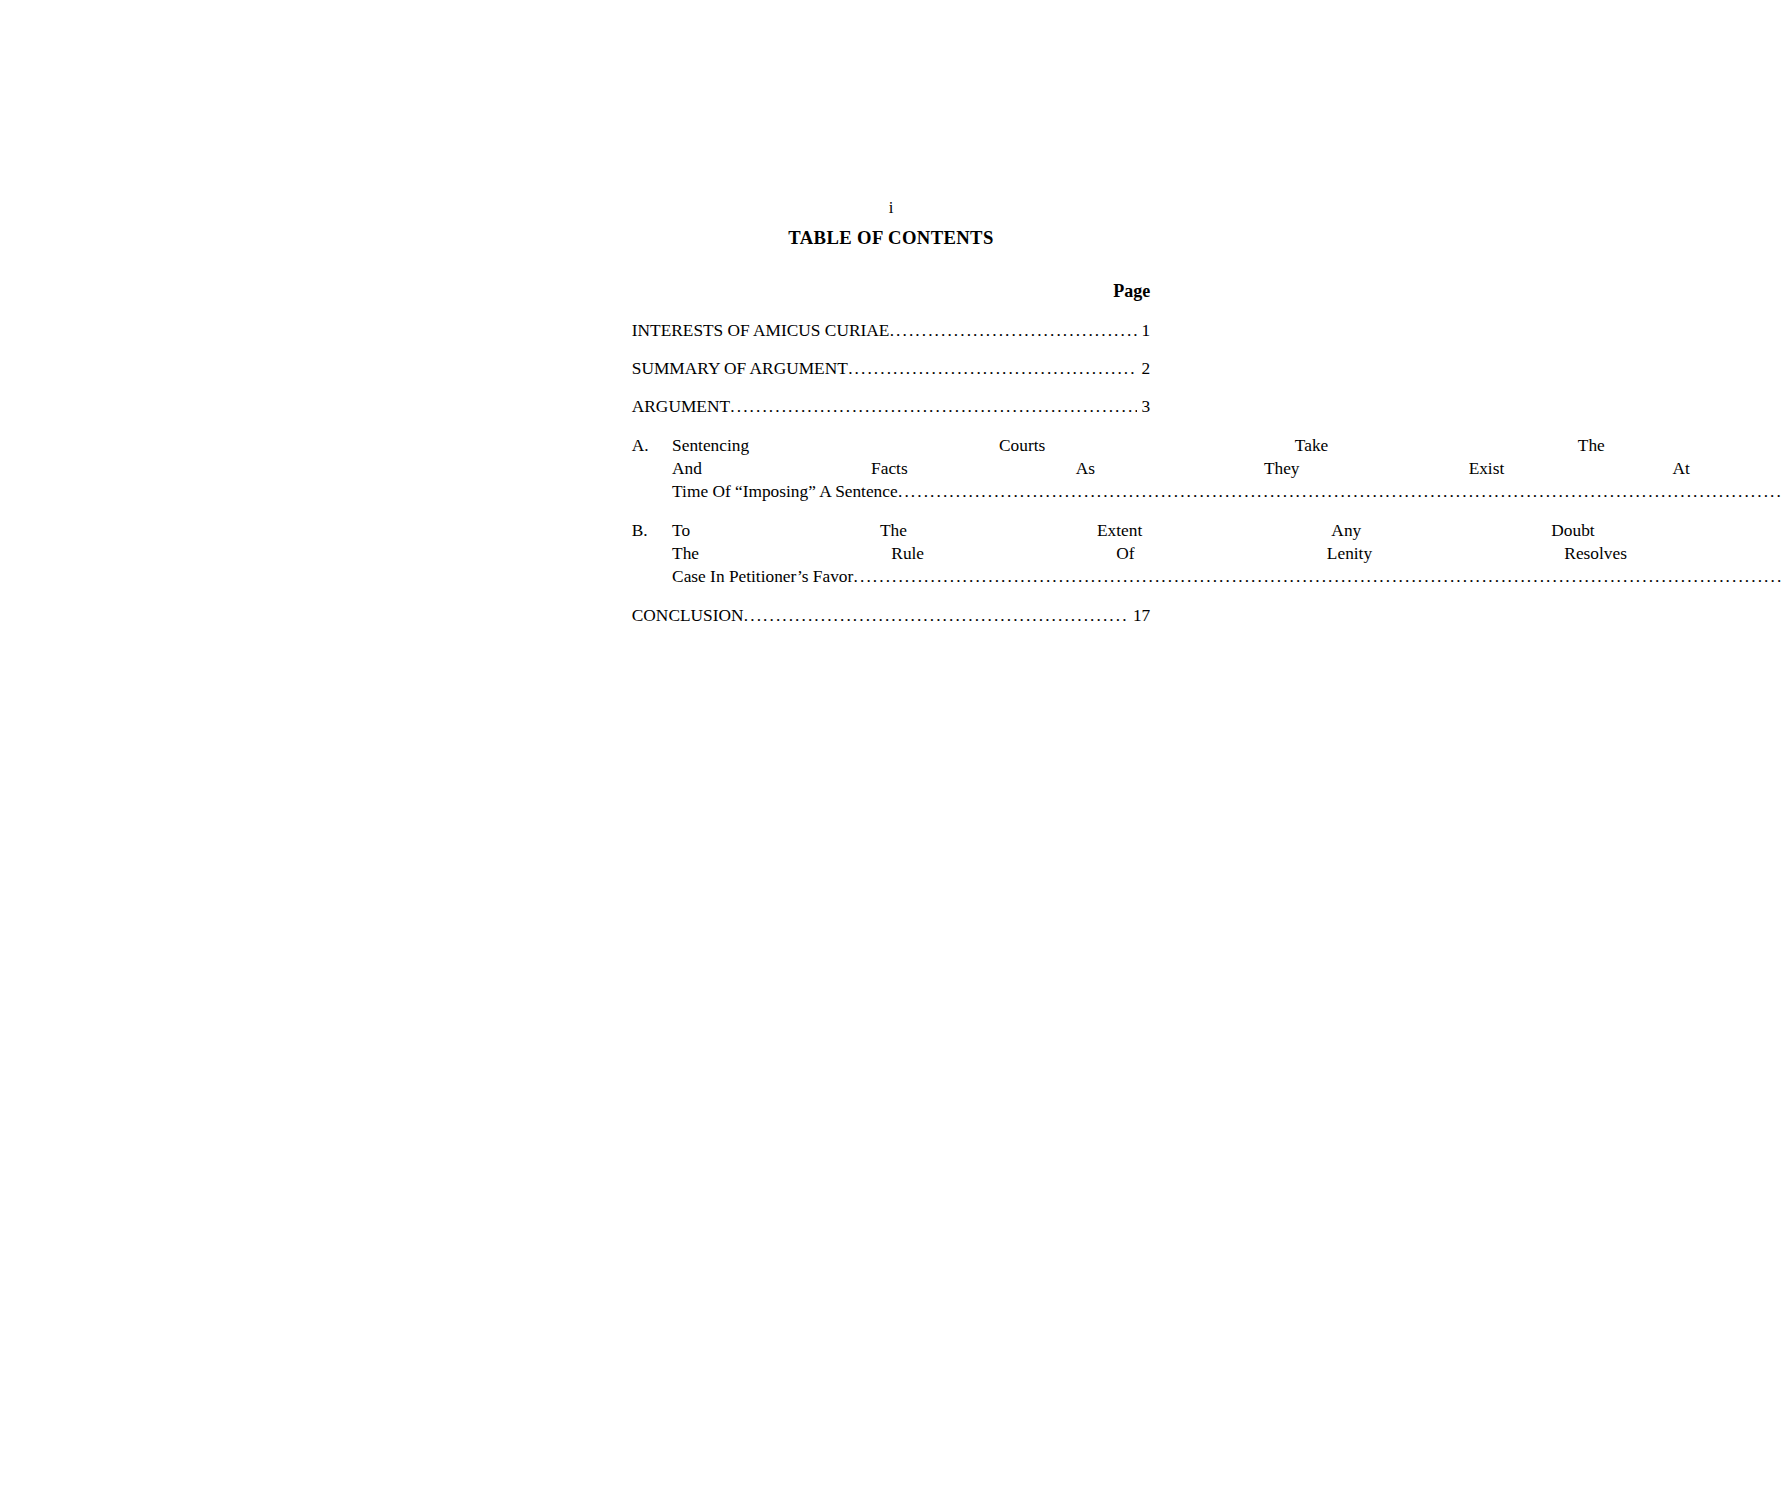i
TABLE OF CONTENTS
Page
INTERESTS OF AMICUS CURIAE 1
SUMMARY OF ARGUMENT 2
ARGUMENT 3
A.
Sentencing Courts Take The Law
And Facts As They Exist At The
Time Of “Imposing” A Sentence 6
B.
To The Extent Any Doubt Remains,
The Rule Of Lenity Resolves This
Case In Petitioner’s Favor 12
CONCLUSION 17